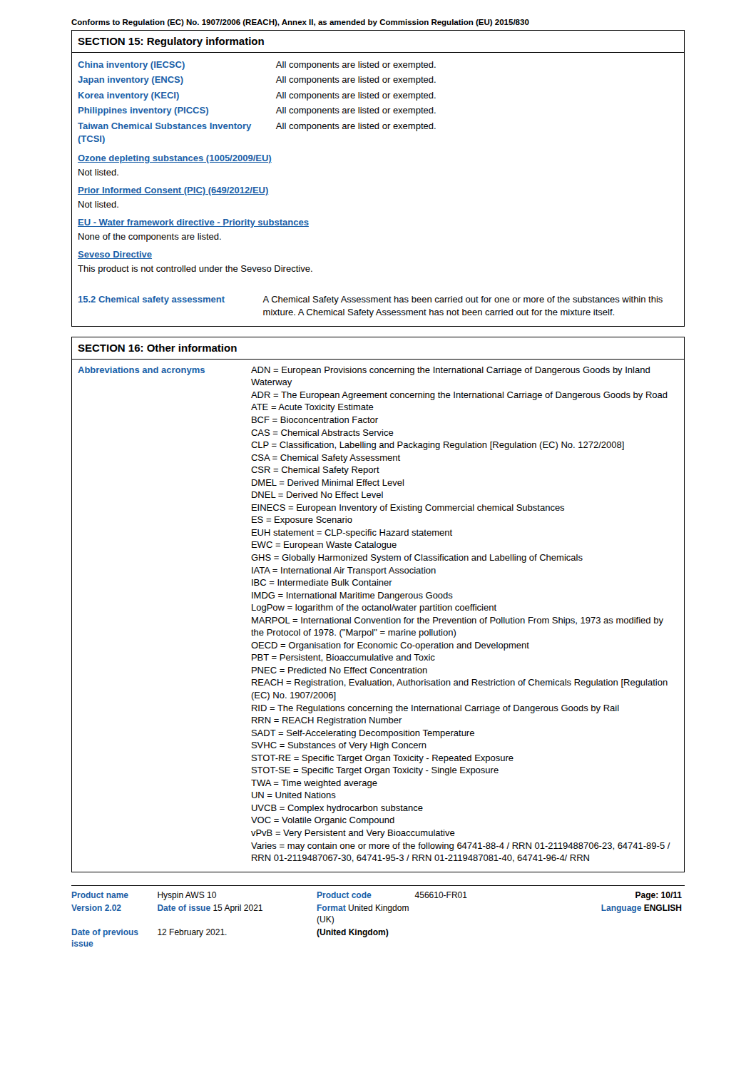Conforms to Regulation (EC) No. 1907/2006 (REACH), Annex II, as amended by Commission Regulation (EU) 2015/830
SECTION 15: Regulatory information
| China inventory (IECSC) | All components are listed or exempted. |
| Japan inventory (ENCS) | All components are listed or exempted. |
| Korea inventory (KECI) | All components are listed or exempted. |
| Philippines inventory (PICCS) | All components are listed or exempted. |
| Taiwan Chemical Substances Inventory (TCSI) | All components are listed or exempted. |
Ozone depleting substances (1005/2009/EU)
Not listed.
Prior Informed Consent (PIC) (649/2012/EU)
Not listed.
EU - Water framework directive - Priority substances
None of the components are listed.
Seveso Directive
This product is not controlled under the Seveso Directive.
15.2 Chemical safety assessment
A Chemical Safety Assessment has been carried out for one or more of the substances within this mixture. A Chemical Safety Assessment has not been carried out for the mixture itself.
SECTION 16: Other information
Abbreviations and acronyms
ADN = European Provisions concerning the International Carriage of Dangerous Goods by Inland Waterway
ADR = The European Agreement concerning the International Carriage of Dangerous Goods by Road
ATE = Acute Toxicity Estimate
BCF = Bioconcentration Factor
CAS = Chemical Abstracts Service
CLP = Classification, Labelling and Packaging Regulation [Regulation (EC) No. 1272/2008]
CSA = Chemical Safety Assessment
CSR = Chemical Safety Report
DMEL = Derived Minimal Effect Level
DNEL = Derived No Effect Level
EINECS = European Inventory of Existing Commercial chemical Substances
ES = Exposure Scenario
EUH statement = CLP-specific Hazard statement
EWC = European Waste Catalogue
GHS = Globally Harmonized System of Classification and Labelling of Chemicals
IATA = International Air Transport Association
IBC = Intermediate Bulk Container
IMDG = International Maritime Dangerous Goods
LogPow = logarithm of the octanol/water partition coefficient
MARPOL = International Convention for the Prevention of Pollution From Ships, 1973 as modified by the Protocol of 1978. ("Marpol" = marine pollution)
OECD = Organisation for Economic Co-operation and Development
PBT = Persistent, Bioaccumulative and Toxic
PNEC = Predicted No Effect Concentration
REACH = Registration, Evaluation, Authorisation and Restriction of Chemicals Regulation [Regulation (EC) No. 1907/2006]
RID = The Regulations concerning the International Carriage of Dangerous Goods by Rail
RRN = REACH Registration Number
SADT = Self-Accelerating Decomposition Temperature
SVHC = Substances of Very High Concern
STOT-RE = Specific Target Organ Toxicity - Repeated Exposure
STOT-SE = Specific Target Organ Toxicity - Single Exposure
TWA = Time weighted average
UN = United Nations
UVCB = Complex hydrocarbon substance
VOC = Volatile Organic Compound
vPvB = Very Persistent and Very Bioaccumulative
Varies = may contain one or more of the following 64741-88-4 / RRN 01-2119488706-23, 64741-89-5 / RRN 01-2119487067-30, 64741-95-3 / RRN 01-2119487081-40, 64741-96-4/ RRN
| Product name | Hyspin AWS 10 | Product code | 456610-FR01 | Page: 10/11 |
| Version 2.02 | Date of issue 15 April 2021 | Format United Kingdom (UK) | | Language ENGLISH |
| Date of previous issue | 12 February 2021. | (United Kingdom) | | |